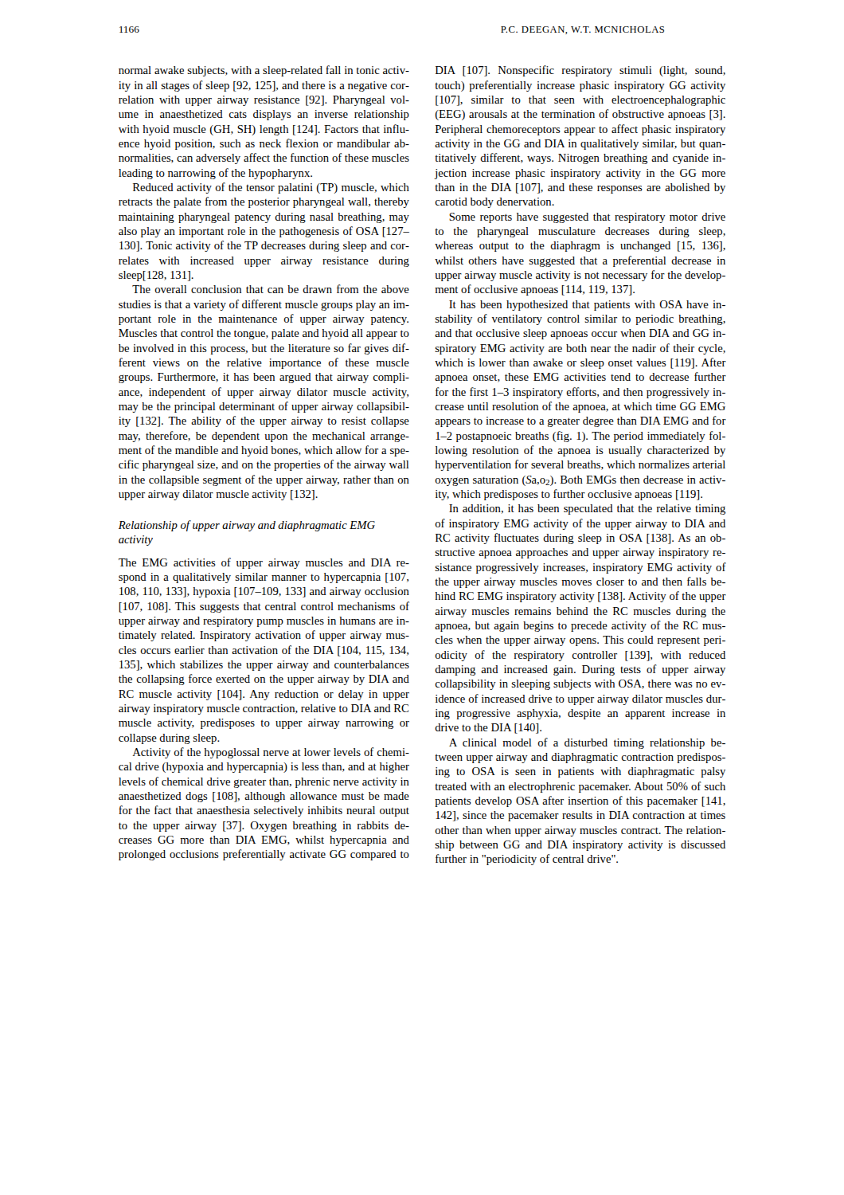1166 P.C. Deegan, W.T. McNicholas
normal awake subjects, with a sleep-related fall in tonic activity in all stages of sleep [92, 125], and there is a negative correlation with upper airway resistance [92]. Pharyngeal volume in anaesthetized cats displays an inverse relationship with hyoid muscle (GH, SH) length [124]. Factors that influence hyoid position, such as neck flexion or mandibular abnormalities, can adversely affect the function of these muscles leading to narrowing of the hypopharynx.
Reduced activity of the tensor palatini (TP) muscle, which retracts the palate from the posterior pharyngeal wall, thereby maintaining pharyngeal patency during nasal breathing, may also play an important role in the pathogenesis of OSA [127–130]. Tonic activity of the TP decreases during sleep and correlates with increased upper airway resistance during sleep[128, 131].
The overall conclusion that can be drawn from the above studies is that a variety of different muscle groups play an important role in the maintenance of upper airway patency. Muscles that control the tongue, palate and hyoid all appear to be involved in this process, but the literature so far gives different views on the relative importance of these muscle groups. Furthermore, it has been argued that airway compliance, independent of upper airway dilator muscle activity, may be the principal determinant of upper airway collapsibility [132]. The ability of the upper airway to resist collapse may, therefore, be dependent upon the mechanical arrangement of the mandible and hyoid bones, which allow for a specific pharyngeal size, and on the properties of the airway wall in the collapsible segment of the upper airway, rather than on upper airway dilator muscle activity [132].
Relationship of upper airway and diaphragmatic EMG activity
The EMG activities of upper airway muscles and DIA respond in a qualitatively similar manner to hypercapnia [107, 108, 110, 133], hypoxia [107–109, 133] and airway occlusion [107, 108]. This suggests that central control mechanisms of upper airway and respiratory pump muscles in humans are intimately related. Inspiratory activation of upper airway muscles occurs earlier than activation of the DIA [104, 115, 134, 135], which stabilizes the upper airway and counterbalances the collapsing force exerted on the upper airway by DIA and RC muscle activity [104]. Any reduction or delay in upper airway inspiratory muscle contraction, relative to DIA and RC muscle activity, predisposes to upper airway narrowing or collapse during sleep.
Activity of the hypoglossal nerve at lower levels of chemical drive (hypoxia and hypercapnia) is less than, and at higher levels of chemical drive greater than, phrenic nerve activity in anaesthetized dogs [108], although allowance must be made for the fact that anaesthesia selectively inhibits neural output to the upper airway [37]. Oxygen breathing in rabbits decreases GG more than DIA EMG, whilst hypercapnia and prolonged occlusions preferentially activate GG compared to DIA [107]. Nonspecific respiratory stimuli (light, sound, touch) preferentially increase phasic inspiratory GG activity [107], similar to that seen with electroencephalographic (EEG) arousals at the termination of obstructive apnoeas [3]. Peripheral chemoreceptors appear to affect phasic inspiratory activity in the GG and DIA in qualitatively similar, but quantitatively different, ways. Nitrogen breathing and cyanide injection increase phasic inspiratory activity in the GG more than in the DIA [107], and these responses are abolished by carotid body denervation.
Some reports have suggested that respiratory motor drive to the pharyngeal musculature decreases during sleep, whereas output to the diaphragm is unchanged [15, 136], whilst others have suggested that a preferential decrease in upper airway muscle activity is not necessary for the development of occlusive apnoeas [114, 119, 137].
It has been hypothesized that patients with OSA have instability of ventilatory control similar to periodic breathing, and that occlusive sleep apnoeas occur when DIA and GG inspiratory EMG activity are both near the nadir of their cycle, which is lower than awake or sleep onset values [119]. After apnoea onset, these EMG activities tend to decrease further for the first 1–3 inspiratory efforts, and then progressively increase until resolution of the apnoea, at which time GG EMG appears to increase to a greater degree than DIA EMG and for 1–2 postapnoeic breaths (fig. 1). The period immediately following resolution of the apnoea is usually characterized by hyperventilation for several breaths, which normalizes arterial oxygen saturation (Sa,o2). Both EMGs then decrease in activity, which predisposes to further occlusive apnoeas [119].
In addition, it has been speculated that the relative timing of inspiratory EMG activity of the upper airway to DIA and RC activity fluctuates during sleep in OSA [138]. As an obstructive apnoea approaches and upper airway inspiratory resistance progressively increases, inspiratory EMG activity of the upper airway muscles moves closer to and then falls behind RC EMG inspiratory activity [138]. Activity of the upper airway muscles remains behind the RC muscles during the apnoea, but again begins to precede activity of the RC muscles when the upper airway opens. This could represent periodicity of the respiratory controller [139], with reduced damping and increased gain. During tests of upper airway collapsibility in sleeping subjects with OSA, there was no evidence of increased drive to upper airway dilator muscles during progressive asphyxia, despite an apparent increase in drive to the DIA [140].
A clinical model of a disturbed timing relationship between upper airway and diaphragmatic contraction predisposing to OSA is seen in patients with diaphragmatic palsy treated with an electrophrenic pacemaker. About 50% of such patients develop OSA after insertion of this pacemaker [141, 142], since the pacemaker results in DIA contraction at times other than when upper airway muscles contract. The relationship between GG and DIA inspiratory activity is discussed further in "periodicity of central drive".